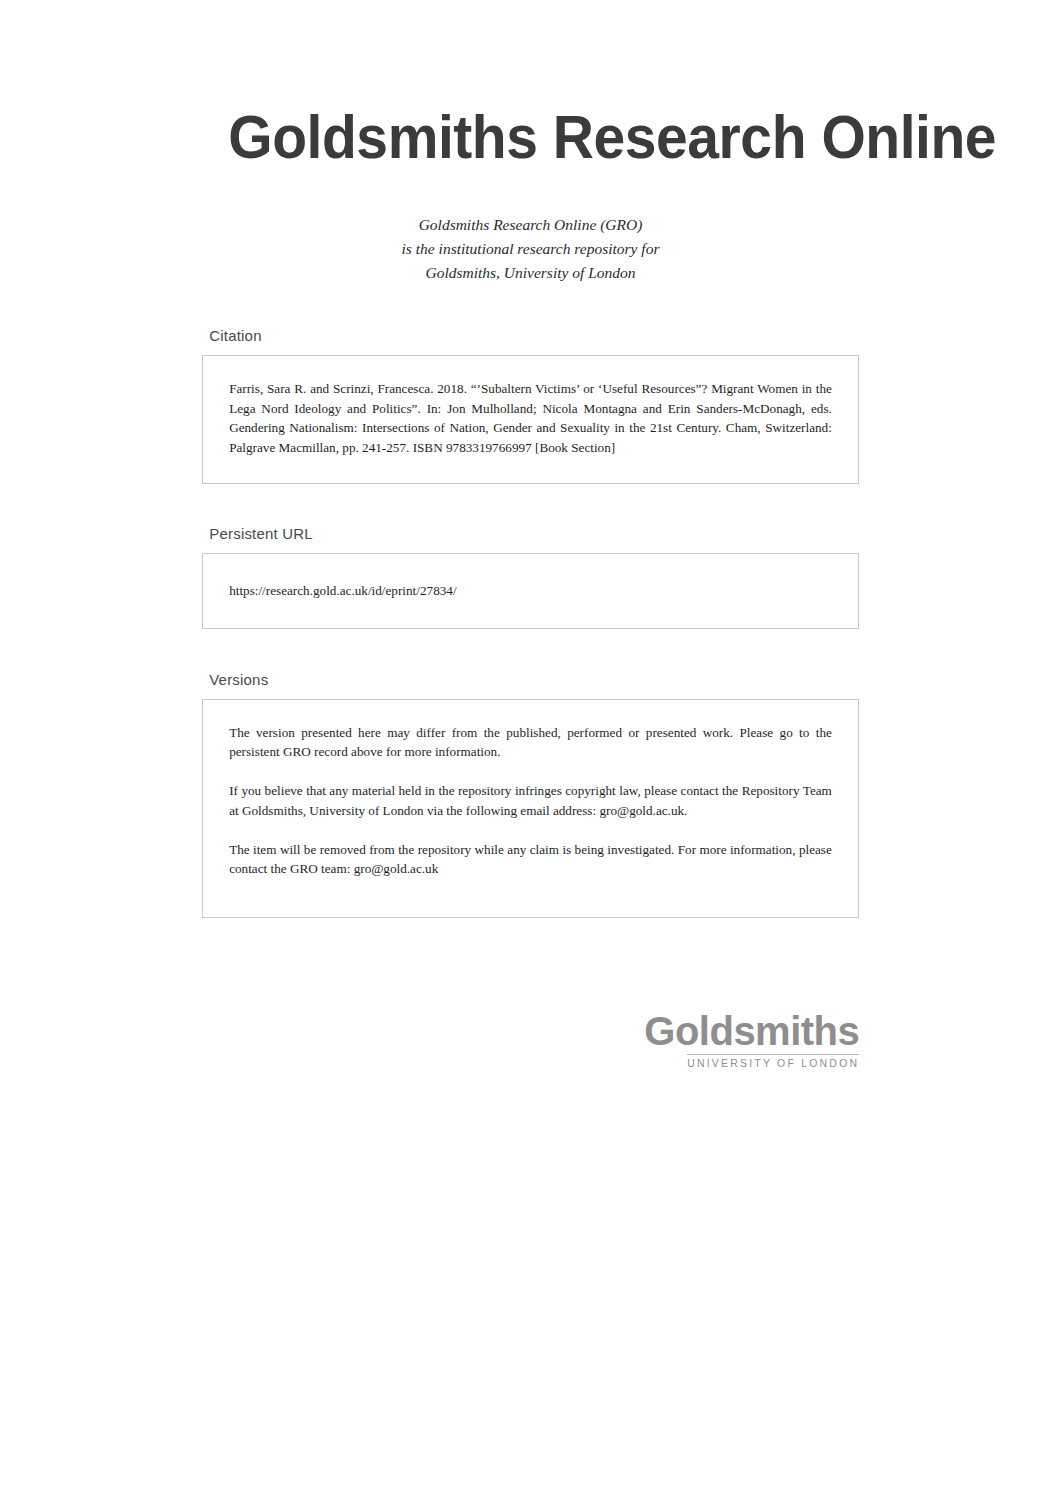Goldsmiths Research Online
Goldsmiths Research Online (GRO)
is the institutional research repository for
Goldsmiths, University of London
Citation
Farris, Sara R. and Scrinzi, Francesca. 2018. “’Subaltern Victims’ or ‘Useful Resources”? Migrant Women in the Lega Nord Ideology and Politics”. In: Jon Mulholland; Nicola Montagna and Erin Sanders-McDonagh, eds. Gendering Nationalism: Intersections of Nation, Gender and Sexuality in the 21st Century. Cham, Switzerland: Palgrave Macmillan, pp. 241-257. ISBN 9783319766997 [Book Section]
Persistent URL
https://research.gold.ac.uk/id/eprint/27834/
Versions
The version presented here may differ from the published, performed or presented work. Please go to the persistent GRO record above for more information.
If you believe that any material held in the repository infringes copyright law, please contact the Repository Team at Goldsmiths, University of London via the following email address: gro@gold.ac.uk.
The item will be removed from the repository while any claim is being investigated. For more information, please contact the GRO team: gro@gold.ac.uk
Goldsmiths
UNIVERSITY OF LONDON